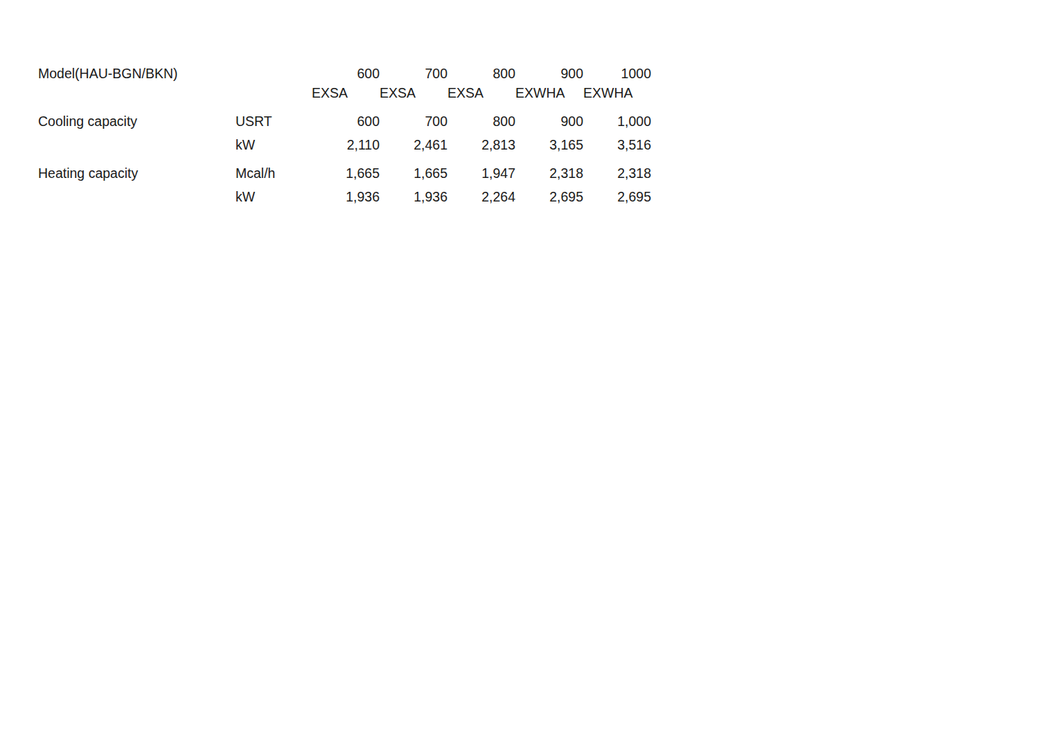| Model(HAU-BGN/BKN) | | 600 | 700 | 800 | 900 | 1000 |
| | | EXSA | EXSA | EXSA | EXWHA | EXWHA |
| Cooling capacity | USRT | 600 | 700 | 800 | 900 | 1,000 |
| | kW | 2,110 | 2,461 | 2,813 | 3,165 | 3,516 |
| Heating capacity | Mcal/h | 1,665 | 1,665 | 1,947 | 2,318 | 2,318 |
| | kW | 1,936 | 1,936 | 2,264 | 2,695 | 2,695 |